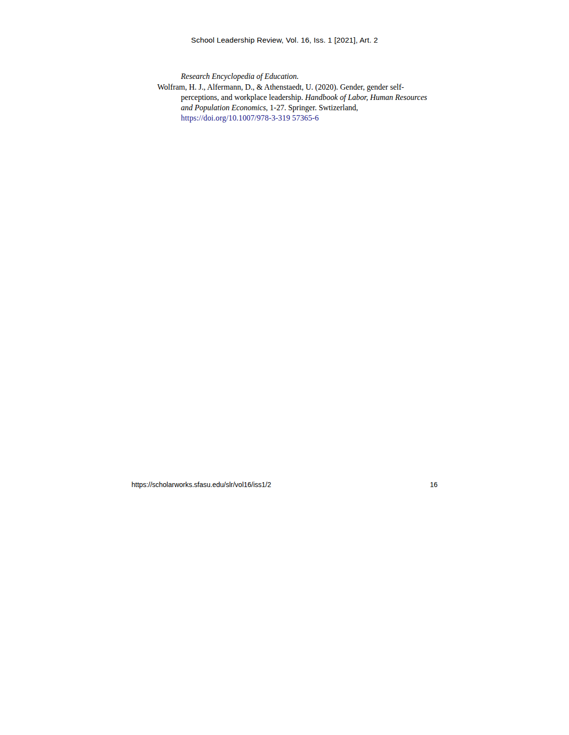School Leadership Review, Vol. 16, Iss. 1 [2021], Art. 2
Research Encyclopedia of Education.
Wolfram, H. J., Alfermann, D., & Athenstaedt, U. (2020). Gender, gender self-perceptions, and workplace leadership. Handbook of Labor, Human Resources and Population Economics, 1-27. Springer. Swtizerland, https://doi.org/10.1007/978-3-319 57365-6
https://scholarworks.sfasu.edu/slr/vol16/iss1/2
16